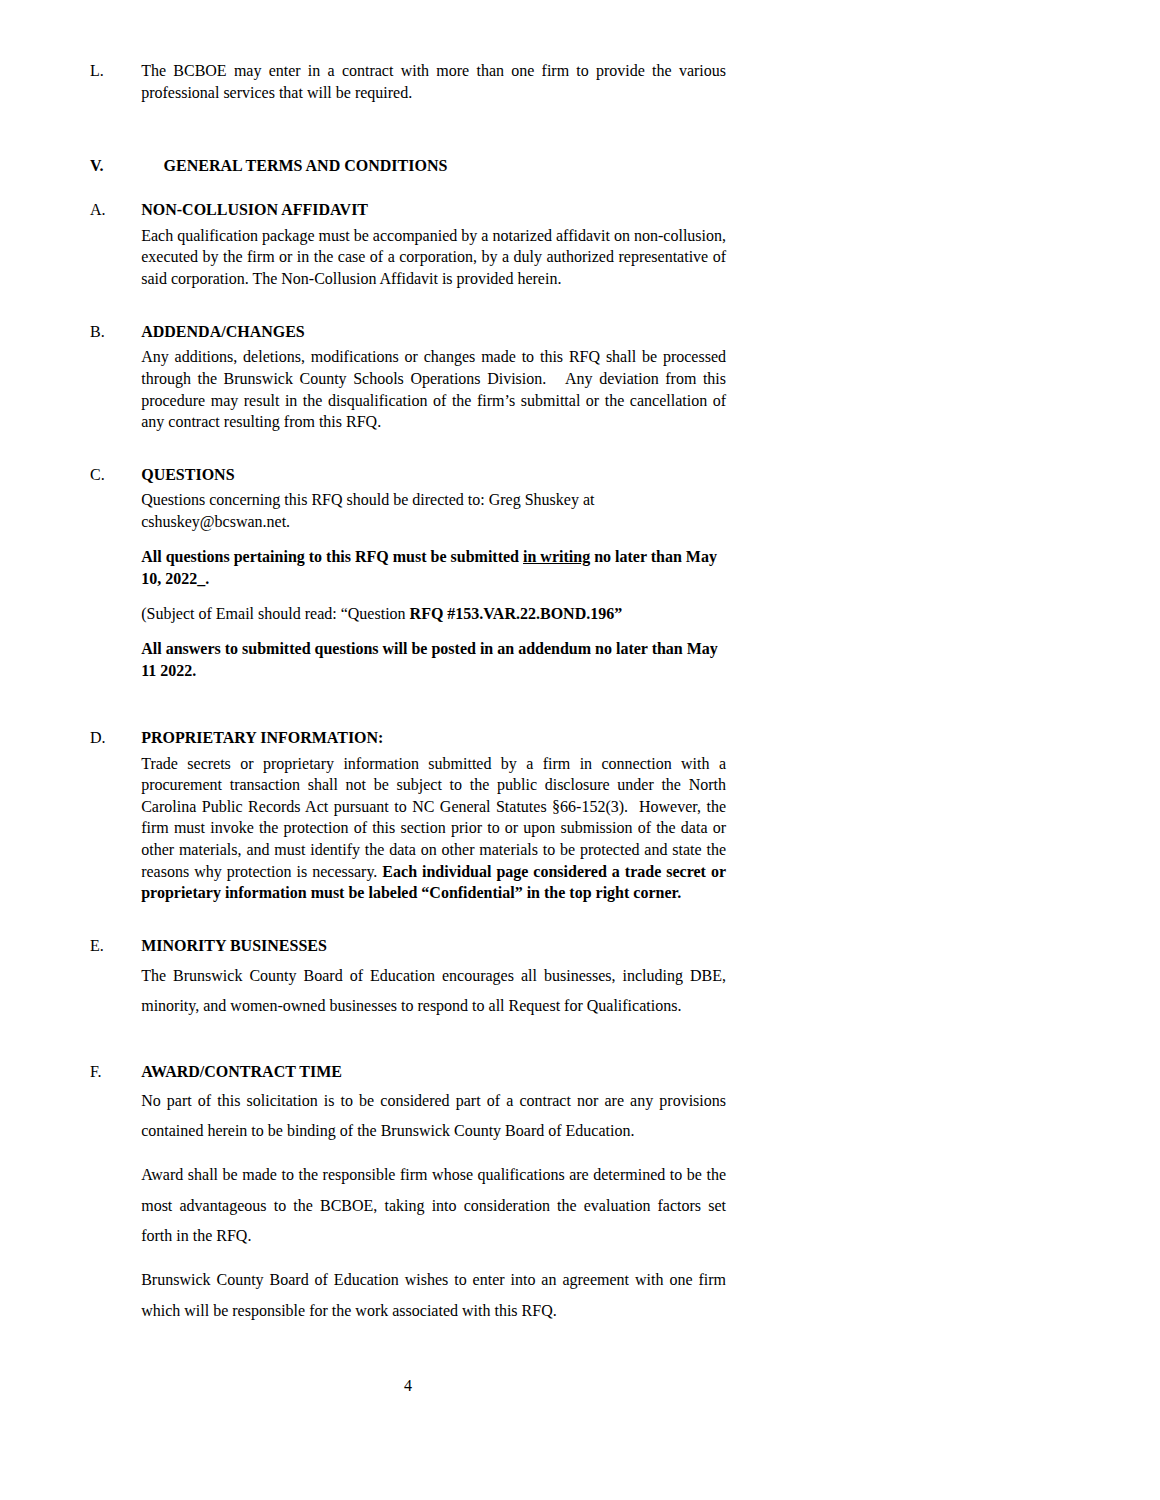L.
The BCBOE may enter in a contract with more than one firm to provide the various professional services that will be required.
V. GENERAL TERMS AND CONDITIONS
A.
NON-COLLUSION AFFIDAVIT
Each qualification package must be accompanied by a notarized affidavit on non-collusion, executed by the firm or in the case of a corporation, by a duly authorized representative of said corporation. The Non-Collusion Affidavit is provided herein.
B.
ADDENDA/CHANGES
Any additions, deletions, modifications or changes made to this RFQ shall be processed through the Brunswick County Schools Operations Division. Any deviation from this procedure may result in the disqualification of the firm’s submittal or the cancellation of any contract resulting from this RFQ.
C.
QUESTIONS
Questions concerning this RFQ should be directed to: Greg Shuskey at cshuskey@bcswan.net.
All questions pertaining to this RFQ must be submitted in writing no later than May 10, 2022_.
(Subject of Email should read: “Question RFQ #153.VAR.22.BOND.196”
All answers to submitted questions will be posted in an addendum no later than May 11 2022.
D.
PROPRIETARY INFORMATION:
Trade secrets or proprietary information submitted by a firm in connection with a procurement transaction shall not be subject to the public disclosure under the North Carolina Public Records Act pursuant to NC General Statutes §66-152(3). However, the firm must invoke the protection of this section prior to or upon submission of the data or other materials, and must identify the data on other materials to be protected and state the reasons why protection is necessary. Each individual page considered a trade secret or proprietary information must be labeled “Confidential” in the top right corner.
E.
MINORITY BUSINESSES
The Brunswick County Board of Education encourages all businesses, including DBE, minority, and women-owned businesses to respond to all Request for Qualifications.
F.
AWARD/CONTRACT TIME
No part of this solicitation is to be considered part of a contract nor are any provisions contained herein to be binding of the Brunswick County Board of Education.
Award shall be made to the responsible firm whose qualifications are determined to be the most advantageous to the BCBOE, taking into consideration the evaluation factors set forth in the RFQ.
Brunswick County Board of Education wishes to enter into an agreement with one firm which will be responsible for the work associated with this RFQ.
4